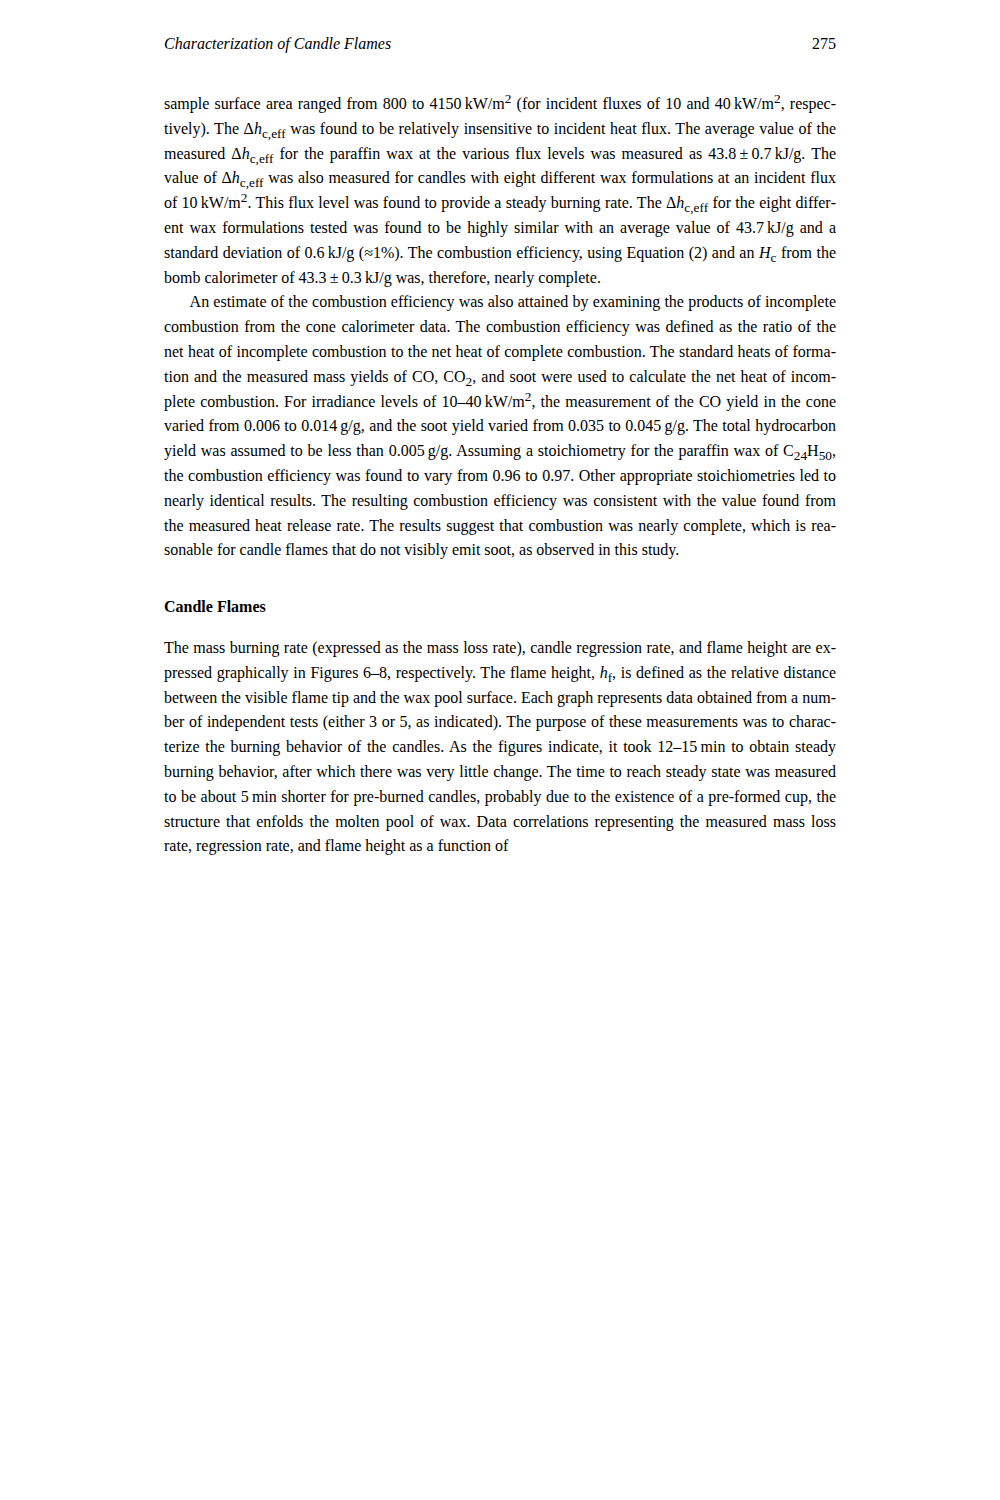Characterization of Candle Flames 275
sample surface area ranged from 800 to 4150 kW/m2 (for incident fluxes of 10 and 40 kW/m2, respectively). The Δhc,eff was found to be relatively insensitive to incident heat flux. The average value of the measured Δhc,eff for the paraffin wax at the various flux levels was measured as 43.8 ± 0.7 kJ/g. The value of Δhc,eff was also measured for candles with eight different wax formulations at an incident flux of 10 kW/m2. This flux level was found to provide a steady burning rate. The Δhc,eff for the eight different wax formulations tested was found to be highly similar with an average value of 43.7 kJ/g and a standard deviation of 0.6 kJ/g (≈1%). The combustion efficiency, using Equation (2) and an Hc from the bomb calorimeter of 43.3 ± 0.3 kJ/g was, therefore, nearly complete.
An estimate of the combustion efficiency was also attained by examining the products of incomplete combustion from the cone calorimeter data. The combustion efficiency was defined as the ratio of the net heat of incomplete combustion to the net heat of complete combustion. The standard heats of formation and the measured mass yields of CO, CO2, and soot were used to calculate the net heat of incomplete combustion. For irradiance levels of 10–40 kW/m2, the measurement of the CO yield in the cone varied from 0.006 to 0.014 g/g, and the soot yield varied from 0.035 to 0.045 g/g. The total hydrocarbon yield was assumed to be less than 0.005 g/g. Assuming a stoichiometry for the paraffin wax of C24H50, the combustion efficiency was found to vary from 0.96 to 0.97. Other appropriate stoichiometries led to nearly identical results. The resulting combustion efficiency was consistent with the value found from the measured heat release rate. The results suggest that combustion was nearly complete, which is reasonable for candle flames that do not visibly emit soot, as observed in this study.
Candle Flames
The mass burning rate (expressed as the mass loss rate), candle regression rate, and flame height are expressed graphically in Figures 6–8, respectively. The flame height, hf, is defined as the relative distance between the visible flame tip and the wax pool surface. Each graph represents data obtained from a number of independent tests (either 3 or 5, as indicated). The purpose of these measurements was to characterize the burning behavior of the candles. As the figures indicate, it took 12–15 min to obtain steady burning behavior, after which there was very little change. The time to reach steady state was measured to be about 5 min shorter for pre-burned candles, probably due to the existence of a pre-formed cup, the structure that enfolds the molten pool of wax. Data correlations representing the measured mass loss rate, regression rate, and flame height as a function of